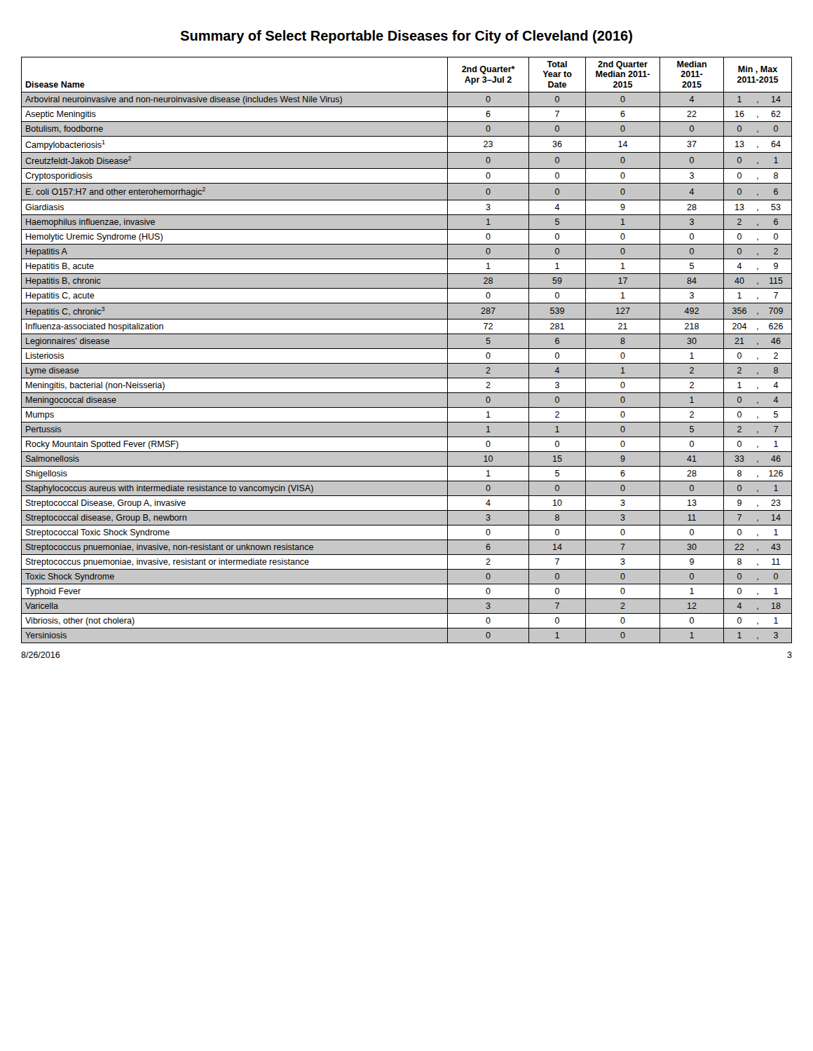Summary of Select Reportable Diseases for City of Cleveland (2016)
| Disease Name | 2nd Quarter* Apr 3–Jul 2 | Total Year to Date | 2nd Quarter Median 2011- 2015 | Median 2011- 2015 | Min , Max 2011-2015 |
| --- | --- | --- | --- | --- | --- |
| Arboviral neuroinvasive and non-neuroinvasive disease (includes West Nile Virus) | 0 | 0 | 0 | 4 | 1 | , | 14 |
| Aseptic Meningitis | 6 | 7 | 6 | 22 | 16 | , | 62 |
| Botulism, foodborne | 0 | 0 | 0 | 0 | 0 | , | 0 |
| Campylobacteriosis 1 | 23 | 36 | 14 | 37 | 13 | , | 64 |
| Creutzfeldt-Jakob Disease 2 | 0 | 0 | 0 | 0 | 0 | , | 1 |
| Cryptosporidiosis | 0 | 0 | 0 | 3 | 0 | , | 8 |
| E. coli O157:H7 and other enterohemorrhagic 2 | 0 | 0 | 0 | 4 | 0 | , | 6 |
| Giardiasis | 3 | 4 | 9 | 28 | 13 | , | 53 |
| Haemophilus influenzae, invasive | 1 | 5 | 1 | 3 | 2 | , | 6 |
| Hemolytic Uremic Syndrome (HUS) | 0 | 0 | 0 | 0 | 0 | , | 0 |
| Hepatitis A | 0 | 0 | 0 | 0 | 0 | , | 2 |
| Hepatitis B, acute | 1 | 1 | 1 | 5 | 4 | , | 9 |
| Hepatitis B, chronic | 28 | 59 | 17 | 84 | 40 | , | 115 |
| Hepatitis C, acute | 0 | 0 | 1 | 3 | 1 | , | 7 |
| Hepatitis C, chronic 3 | 287 | 539 | 127 | 492 | 356 | , | 709 |
| Influenza-associated hospitalization | 72 | 281 | 21 | 218 | 204 | , | 626 |
| Legionnaires' disease | 5 | 6 | 8 | 30 | 21 | , | 46 |
| Listeriosis | 0 | 0 | 0 | 1 | 0 | , | 2 |
| Lyme disease | 2 | 4 | 1 | 2 | 2 | , | 8 |
| Meningitis, bacterial (non-Neisseria) | 2 | 3 | 0 | 2 | 1 | , | 4 |
| Meningococcal disease | 0 | 0 | 0 | 1 | 0 | , | 4 |
| Mumps | 1 | 2 | 0 | 2 | 0 | , | 5 |
| Pertussis | 1 | 1 | 0 | 5 | 2 | , | 7 |
| Rocky Mountain Spotted Fever (RMSF) | 0 | 0 | 0 | 0 | 0 | , | 1 |
| Salmonellosis | 10 | 15 | 9 | 41 | 33 | , | 46 |
| Shigellosis | 1 | 5 | 6 | 28 | 8 | , | 126 |
| Staphylococcus aureus with intermediate resistance to vancomycin (VISA) | 0 | 0 | 0 | 0 | 0 | , | 1 |
| Streptococcal Disease, Group A, invasive | 4 | 10 | 3 | 13 | 9 | , | 23 |
| Streptococcal disease, Group B, newborn | 3 | 8 | 3 | 11 | 7 | , | 14 |
| Streptococcal Toxic Shock Syndrome | 0 | 0 | 0 | 0 | 0 | , | 1 |
| Streptococcus pnuemoniae, invasive, non-resistant or unknown resistance | 6 | 14 | 7 | 30 | 22 | , | 43 |
| Streptococcus pnuemoniae, invasive, resistant or intermediate resistance | 2 | 7 | 3 | 9 | 8 | , | 11 |
| Toxic Shock Syndrome | 0 | 0 | 0 | 0 | 0 | , | 0 |
| Typhoid Fever | 0 | 0 | 0 | 1 | 0 | , | 1 |
| Varicella | 3 | 7 | 2 | 12 | 4 | , | 18 |
| Vibriosis, other (not cholera) | 0 | 0 | 0 | 0 | 0 | , | 1 |
| Yersiniosis | 0 | 1 | 0 | 1 | 1 | , | 3 |
8/26/2016 3